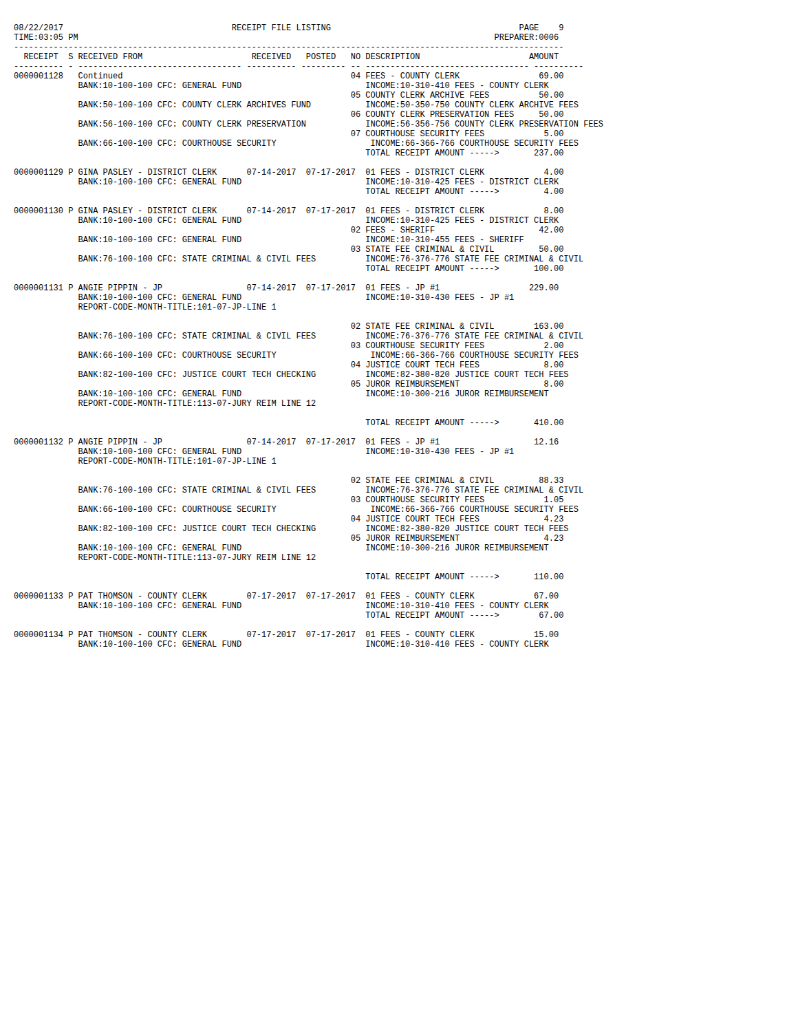08/22/2017 RECEIPT FILE LISTING PAGE 9 TIME:03:05 PM PREPARER:0006 --------------------------------------------------------------------------------------------------------------- RECEIPT S RECEIVED FROM RECEIVED POSTED NO DESCRIPTION AMOUNT ---------- - --------------------------------- ---------- --------- -- --------------------------------- ---------- 0000001128 Continued 04 FEES - COUNTY CLERK 69.00 BANK:10-100-100 CFC: GENERAL FUND INCOME:10-310-410 FEES - COUNTY CLERK 05 COUNTY CLERK ARCHIVE FEES 50.00 BANK:50-100-100 CFC: COUNTY CLERK ARCHIVES FUND INCOME:50-350-750 COUNTY CLERK ARCHIVE FEES 06 COUNTY CLERK PRESERVATION FEES 50.00 BANK:56-100-100 CFC: COUNTY CLERK PRESERVATION INCOME:56-356-756 COUNTY CLERK PRESERVATION FEES 07 COURTHOUSE SECURITY FEES 5.00 BANK:66-100-100 CFC: COURTHOUSE SECURITY INCOME:66-366-766 COURTHOUSE SECURITY FEES TOTAL RECEIPT AMOUNT -----> 237.00 0000001129 P GINA PASLEY - DISTRICT CLERK 07-14-2017 07-17-2017 01 FEES - DISTRICT CLERK 4.00 BANK:10-100-100 CFC: GENERAL FUND INCOME:10-310-425 FEES - DISTRICT CLERK TOTAL RECEIPT AMOUNT -----> 4.00 0000001130 P GINA PASLEY - DISTRICT CLERK 07-14-2017 07-17-2017 01 FEES - DISTRICT CLERK 8.00 BANK:10-100-100 CFC: GENERAL FUND INCOME:10-310-425 FEES - DISTRICT CLERK 02 FEES - SHERIFF 42.00 BANK:10-100-100 CFC: GENERAL FUND INCOME:10-310-455 FEES - SHERIFF 03 STATE FEE CRIMINAL & CIVIL 50.00 BANK:76-100-100 CFC: STATE CRIMINAL & CIVIL FEES INCOME:76-376-776 STATE FEE CRIMINAL & CIVIL TOTAL RECEIPT AMOUNT -----> 100.00 0000001131 P ANGIE PIPPIN - JP 07-14-2017 07-17-2017 01 FEES - JP #1 229.00 BANK:10-100-100 CFC: GENERAL FUND INCOME:10-310-430 FEES - JP #1 REPORT-CODE-MONTH-TITLE:101-07-JP-LINE 1 02 STATE FEE CRIMINAL & CIVIL 163.00 BANK:76-100-100 CFC: STATE CRIMINAL & CIVIL FEES INCOME:76-376-776 STATE FEE CRIMINAL & CIVIL 03 COURTHOUSE SECURITY FEES 2.00 BANK:66-100-100 CFC: COURTHOUSE SECURITY INCOME:66-366-766 COURTHOUSE SECURITY FEES 04 JUSTICE COURT TECH FEES 8.00 BANK:82-100-100 CFC: JUSTICE COURT TECH CHECKING INCOME:82-380-820 JUSTICE COURT TECH FEES 05 JUROR REIMBURSEMENT 8.00 BANK:10-100-100 CFC: GENERAL FUND INCOME:10-300-216 JUROR REIMBURSEMENT REPORT-CODE-MONTH-TITLE:113-07-JURY REIM LINE 12 TOTAL RECEIPT AMOUNT -----> 410.00 0000001132 P ANGIE PIPPIN - JP 07-14-2017 07-17-2017 01 FEES - JP #1 12.16 BANK:10-100-100 CFC: GENERAL FUND INCOME:10-310-430 FEES - JP #1 REPORT-CODE-MONTH-TITLE:101-07-JP-LINE 1 02 STATE FEE CRIMINAL & CIVIL 88.33 BANK:76-100-100 CFC: STATE CRIMINAL & CIVIL FEES INCOME:76-376-776 STATE FEE CRIMINAL & CIVIL 03 COURTHOUSE SECURITY FEES 1.05 BANK:66-100-100 CFC: COURTHOUSE SECURITY INCOME:66-366-766 COURTHOUSE SECURITY FEES 04 JUSTICE COURT TECH FEES 4.23 BANK:82-100-100 CFC: JUSTICE COURT TECH CHECKING INCOME:82-380-820 JUSTICE COURT TECH FEES 05 JUROR REIMBURSEMENT 4.23 BANK:10-100-100 CFC: GENERAL FUND INCOME:10-300-216 JUROR REIMBURSEMENT REPORT-CODE-MONTH-TITLE:113-07-JURY REIM LINE 12 TOTAL RECEIPT AMOUNT -----> 110.00 0000001133 P PAT THOMSON - COUNTY CLERK 07-17-2017 07-17-2017 01 FEES - COUNTY CLERK 67.00 BANK:10-100-100 CFC: GENERAL FUND INCOME:10-310-410 FEES - COUNTY CLERK TOTAL RECEIPT AMOUNT -----> 67.00 0000001134 P PAT THOMSON - COUNTY CLERK 07-17-2017 07-17-2017 01 FEES - COUNTY CLERK 15.00 BANK:10-100-100 CFC: GENERAL FUND INCOME:10-310-410 FEES - COUNTY CLERK